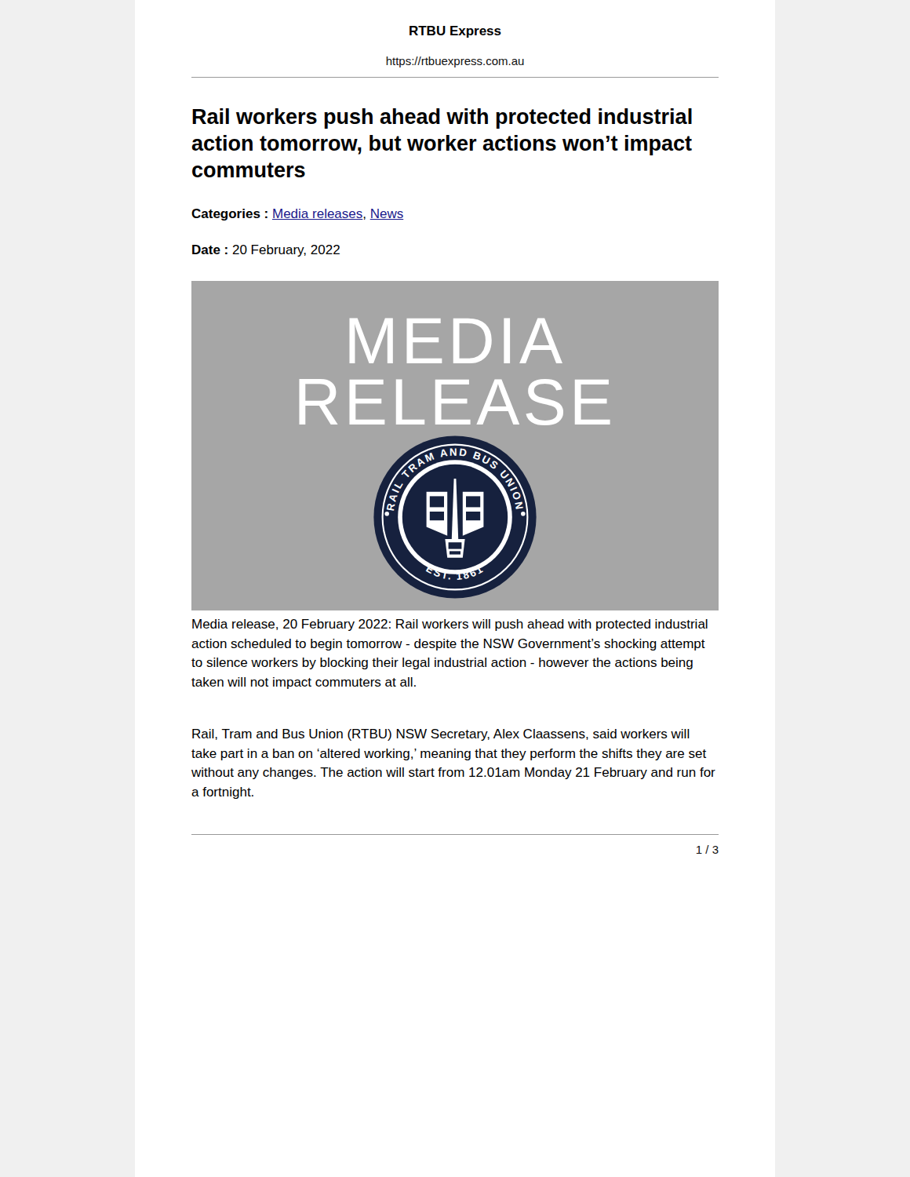RTBU Express
https://rtbuexpress.com.au
Rail workers push ahead with protected industrial action tomorrow, but worker actions won’t impact commuters
Categories : Media releases, News
Date : 20 February, 2022
MEDIA RELEASE RAIL TRAM AND BUS UNION EST. 1861
Media release, 20 February 2022: Rail workers will push ahead with protected industrial action scheduled to begin tomorrow - despite the NSW Government’s shocking attempt to silence workers by blocking their legal industrial action - however the actions being taken will not impact commuters at all.
Rail, Tram and Bus Union (RTBU) NSW Secretary, Alex Claassens, said workers will take part in a ban on ‘altered working,’ meaning that they perform the shifts they are set without any changes. The action will start from 12.01am Monday 21 February and run for a fortnight.
1 / 3